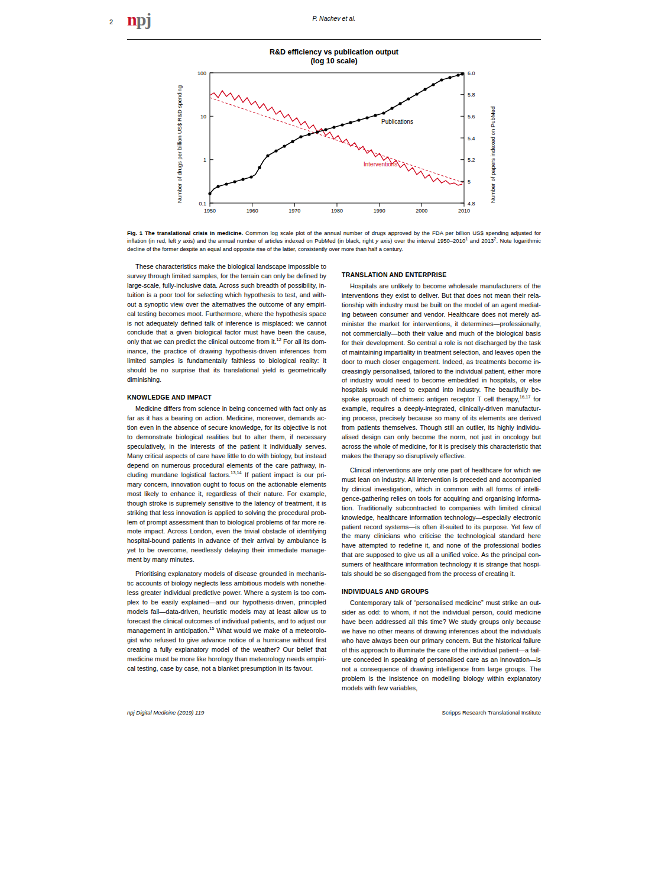npj
P. Nachev et al.
2
R&D efficiency vs publication output
(log 10 scale)
0.1 1 10 100 4.8 5 5.2 5.4 5.6 5.8 6.0 1950 1960 1970 1980 1990 2000 2010 Publications Interventions Number of drugs per billion US$ R&D spending Number of papers indexed on PubMed
Fig. 1 The translational crisis in medicine. Common log scale plot of the annual number of drugs approved by the FDA per billion US$ spending adjusted for inflation (in red, left y axis) and the annual number of articles indexed on PubMed (in black, right y axis) over the interval 1950–20101 and 20132. Note logarithmic decline of the former despite an equal and opposite rise of the latter, consistently over more than half a century.
These characteristics make the biological landscape impossible to survey through limited samples, for the terrain can only be defined by large-scale, fully-inclusive data. Across such breadth of possibility, intuition is a poor tool for selecting which hypothesis to test, and without a synoptic view over the alternatives the outcome of any empirical testing becomes moot. Furthermore, where the hypothesis space is not adequately defined talk of inference is misplaced: we cannot conclude that a given biological factor must have been the cause, only that we can predict the clinical outcome from it.12 For all its dominance, the practice of drawing hypothesis-driven inferences from limited samples is fundamentally faithless to biological reality: it should be no surprise that its translational yield is geometrically diminishing.
Knowledge and impact
Medicine differs from science in being concerned with fact only as far as it has a bearing on action. Medicine, moreover, demands action even in the absence of secure knowledge, for its objective is not to demonstrate biological realities but to alter them, if necessary speculatively, in the interests of the patient it individually serves. Many critical aspects of care have little to do with biology, but instead depend on numerous procedural elements of the care pathway, including mundane logistical factors.13,14 If patient impact is our primary concern, innovation ought to focus on the actionable elements most likely to enhance it, regardless of their nature. For example, though stroke is supremely sensitive to the latency of treatment, it is striking that less innovation is applied to solving the procedural problem of prompt assessment than to biological problems of far more remote impact. Across London, even the trivial obstacle of identifying hospital-bound patients in advance of their arrival by ambulance is yet to be overcome, needlessly delaying their immediate management by many minutes.
Prioritising explanatory models of disease grounded in mechanistic accounts of biology neglects less ambitious models with nonetheless greater individual predictive power. Where a system is too complex to be easily explained—and our hypothesis-driven, principled models fail—data-driven, heuristic models may at least allow us to forecast the clinical outcomes of individual patients, and to adjust our management in anticipation.15 What would we make of a meteorologist who refused to give advance notice of a hurricane without first creating a fully explanatory model of the weather? Our belief that medicine must be more like horology than meteorology needs empirical testing, case by case, not a blanket presumption in its favour.
Translation and enterprise
Hospitals are unlikely to become wholesale manufacturers of the interventions they exist to deliver. But that does not mean their relationship with industry must be built on the model of an agent mediating between consumer and vendor. Healthcare does not merely administer the market for interventions, it determines—professionally, not commercially—both their value and much of the biological basis for their development. So central a role is not discharged by the task of maintaining impartiality in treatment selection, and leaves open the door to much closer engagement. Indeed, as treatments become increasingly personalised, tailored to the individual patient, either more of industry would need to become embedded in hospitals, or else hospitals would need to expand into industry. The beautifully bespoke approach of chimeric antigen receptor T cell therapy,16,17 for example, requires a deeply-integrated, clinically-driven manufacturing process, precisely because so many of its elements are derived from patients themselves. Though still an outlier, its highly individualised design can only become the norm, not just in oncology but across the whole of medicine, for it is precisely this characteristic that makes the therapy so disruptively effective.
Clinical interventions are only one part of healthcare for which we must lean on industry. All intervention is preceded and accompanied by clinical investigation, which in common with all forms of intelligence-gathering relies on tools for acquiring and organising information. Traditionally subcontracted to companies with limited clinical knowledge, healthcare information technology—especially electronic patient record systems—is often ill-suited to its purpose. Yet few of the many clinicians who criticise the technological standard here have attempted to redefine it, and none of the professional bodies that are supposed to give us all a unified voice. As the principal consumers of healthcare information technology it is strange that hospitals should be so disengaged from the process of creating it.
Individuals and groups
Contemporary talk of “personalised medicine” must strike an outsider as odd: to whom, if not the individual person, could medicine have been addressed all this time? We study groups only because we have no other means of drawing inferences about the individuals who have always been our primary concern. But the historical failure of this approach to illuminate the care of the individual patient—a failure conceded in speaking of personalised care as an innovation—is not a consequence of drawing intelligence from large groups. The problem is the insistence on modelling biology within explanatory models with few variables,
npj Digital Medicine (2019) 119
Scripps Research Translational Institute